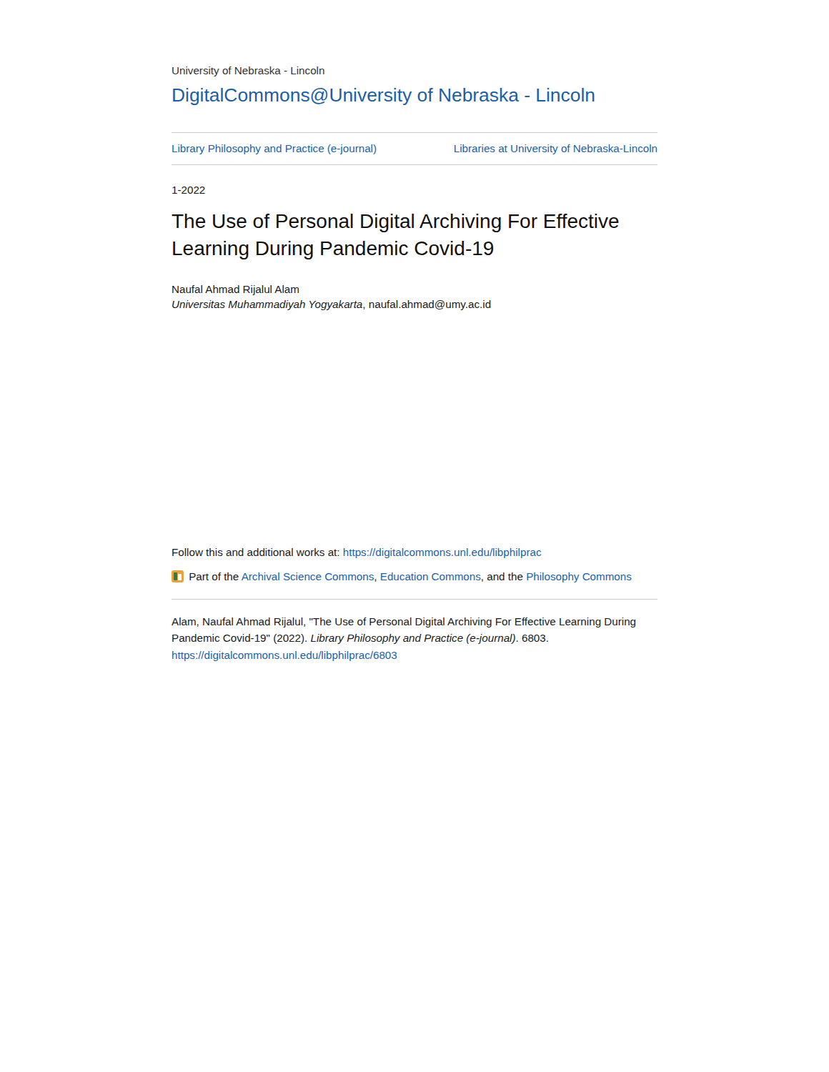University of Nebraska - Lincoln
DigitalCommons@University of Nebraska - Lincoln
Library Philosophy and Practice (e-journal) Libraries at University of Nebraska-Lincoln
1-2022
The Use of Personal Digital Archiving For Effective Learning During Pandemic Covid-19
Naufal Ahmad Rijalul Alam
Universitas Muhammadiyah Yogyakarta, naufal.ahmad@umy.ac.id
Follow this and additional works at: https://digitalcommons.unl.edu/libphilprac
Part of the Archival Science Commons, Education Commons, and the Philosophy Commons
Alam, Naufal Ahmad Rijalul, "The Use of Personal Digital Archiving For Effective Learning During Pandemic Covid-19" (2022). Library Philosophy and Practice (e-journal). 6803.
https://digitalcommons.unl.edu/libphilprac/6803